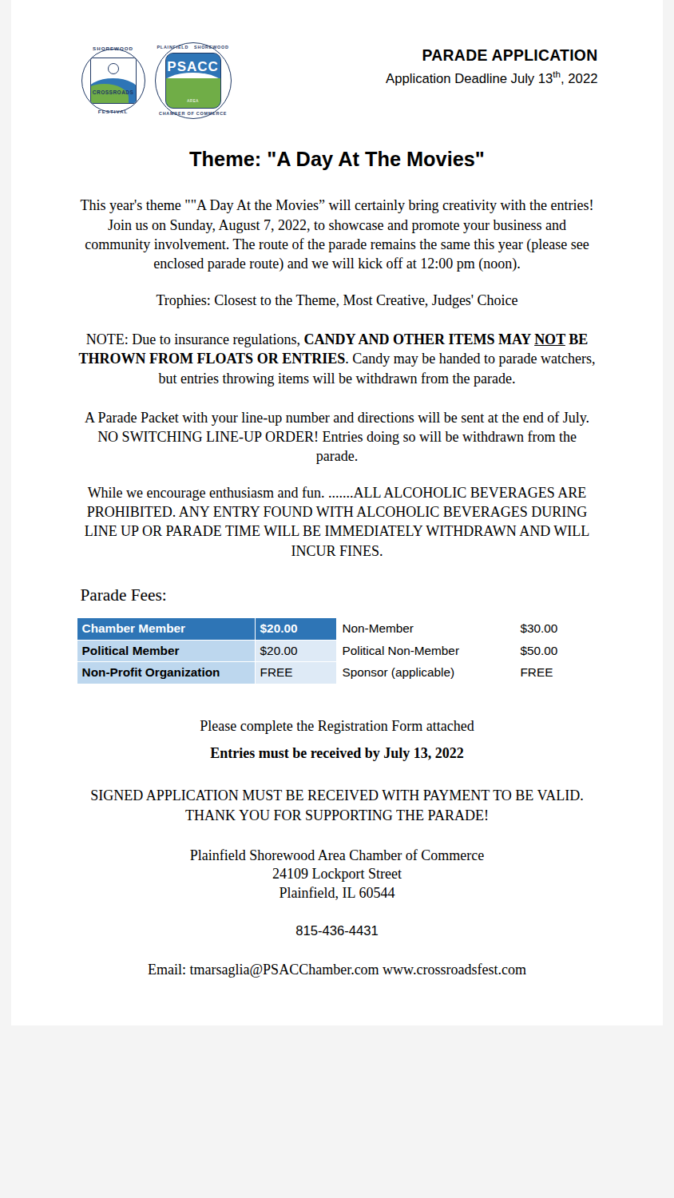SHOREWOOD
CROSSROADS
FESTIVAL
PLAINFIELD SHOREWOOD
PSACC
AREA
CHAMBER OF COMMERCE
PARADE APPLICATION
Application Deadline July 13th, 2022
Theme: "A Day At The Movies"
This year's theme ""A Day At the Movies” will certainly bring creativity with the entries! Join us on Sunday, August 7, 2022, to showcase and promote your business and community involvement. The route of the parade remains the same this year (please see enclosed parade route) and we will kick off at 12:00 pm (noon).
Trophies: Closest to the Theme, Most Creative, Judges' Choice
NOTE: Due to insurance regulations, CANDY AND OTHER ITEMS MAY NOT BE THROWN FROM FLOATS OR ENTRIES. Candy may be handed to parade watchers, but entries throwing items will be withdrawn from the parade.
A Parade Packet with your line-up number and directions will be sent at the end of July. NO SWITCHING LINE-UP ORDER! Entries doing so will be withdrawn from the parade.
While we encourage enthusiasm and fun. .......ALL ALCOHOLIC BEVERAGES ARE PROHIBITED. ANY ENTRY FOUND WITH ALCOHOLIC BEVERAGES DURING LINE UP OR PARADE TIME WILL BE IMMEDIATELY WITHDRAWN AND WILL INCUR FINES.
Parade Fees:
| Chamber Member | $20.00 | Non-Member | $30.00 |
| Political Member | $20.00 | Political Non-Member | $50.00 |
| Non-Profit Organization | FREE | Sponsor (applicable) | FREE |
Please complete the Registration Form attached
Entries must be received by July 13, 2022
SIGNED APPLICATION MUST BE RECEIVED WITH PAYMENT TO BE VALID. THANK YOU FOR SUPPORTING THE PARADE!
Plainfield Shorewood Area Chamber of Commerce
24109 Lockport Street
Plainfield, IL 60544
815-436-4431
Email: tmarsaglia@PSACChamber.com www.crossroadsfest.com